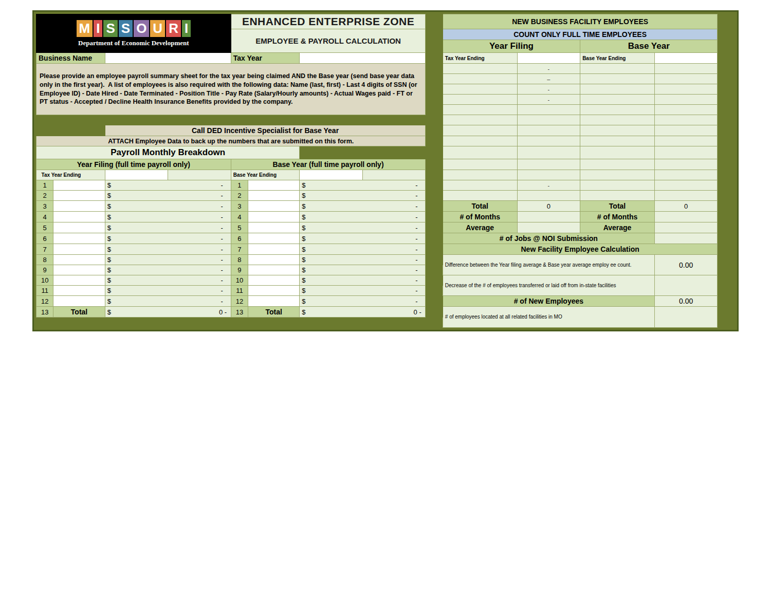| M I S S O U R I Department of Economic Development | ENHANCED ENTERPRISE ZONE | | NEW BUSINESS FACILITY EMPLOYEES |
| EMPLOYEE & PAYROLL CALCULATION | | COUNT ONLY FULL TIME EMPLOYEES |
| | Year Filing | Base Year |
| Business Name | | Tax Year | | | Tax Year Ending | | Base Year Ending | |
| Please provide an employee payroll summary sheet for the tax year being claimed AND the Base year (send base year data only in the first year). A list of employees is also required with the following data: Name (last, first) - Last 4 digits of SSN (or Employee ID) - Date Hired - Date Terminated - Position Title - Pay Rate (Salary/Hourly amounts) - Actual Wages paid - FT or PT status - Accepted / Decline Health Insurance Benefits provided by the company. | | | - | | |
| | | – | | |
| | | - | | |
| | | - | | |
| | Call DED Incentive Specialist for Base Year | | | | | |
| ATTACH Employee Data to back up the numbers that are submitted on this form. | | | | | |
| Payroll Monthly Breakdown | | | | | | |
| Year Filing (full time payroll only) | Base Year (full time payroll only) | | | | | |
| Tax Year Ending | | | Base Year Ending | | | | | | | |
| 1 | | $ - | 1 | | $ - | | | - | | |
| 2 | | $ - | 2 | | $ - | | | | | |
| 3 | | $ - | 3 | | $ - | | Total | 0 | Total | 0 |
| 4 | | $ - | 4 | | $ - | | # of Months | | # of Months | |
| 5 | | $ - | 5 | | $ - | | Average | | Average | |
| 6 | | $ - | 6 | | $ - | | # of Jobs @ NOI Submission | |
| 7 | | $ - | 7 | | $ - | | New Facility Employee Calculation |
| 8 | | $ - | 8 | | $ - | | Difference between the Year filing average & Base year average employ ee count. | 0.00 |
| 9 | | $ - | 9 | | $ - | |
| 10 | | $ - | 10 | | $ - | | Decrease of the # of employees transferred or laid off from in-state facilities | |
| 11 | | $ - | 11 | | $ - | |
| 12 | | $ - | 12 | | $ - | | # of New Employees | 0.00 |
| 13 | Total | $ 0 - | 13 | Total | $ 0 - | | # of employees located at all related facilities in MO | |